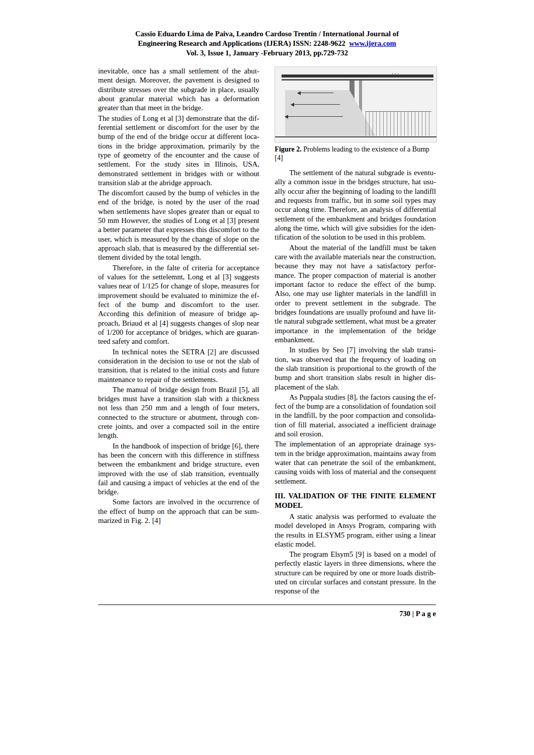Cassio Eduardo Lima de Paiva, Leandro Cardoso Trentin / International Journal of Engineering Research and Applications (IJERA) ISSN: 2248-9622 www.ijera.com Vol. 3, Issue 1, January -February 2013, pp.729-732
inevitable, once has a small settlement of the abutment design. Moreover, the pavement is designed to distribute stresses over the subgrade in place, usually about granular material which has a deformation greater than that meet in the bridge.
The studies of Long et al [3] demonstrate that the differential settlement or discomfort for the user by the bump of the end of the bridge occur at different locations in the bridge approximation, primarily by the type of geometry of the encounter and the cause of settlement. For the study sites in Illinois, USA, demonstrated settlement in bridges with or without transition slab at the abridge approach.
The discomfort caused by the bump of vehicles in the end of the bridge, is noted by the user of the road when settlements have slopes greater than or equal to 50 mm However, the studies of Long et al [3] present a better parameter that expresses this discomfort to the user, which is measured by the change of slope on the approach slab, that is measured by the differential settlement divided by the total length.
Therefore, in the falte of criteria for acceptance of values for the settelemnt, Long et al [3] suggests values near of 1/125 for change of slope, measures for improvement should be evaluated to minimize the effect of the bump and discomfort to the user. According this definition of measure of bridge approach, Briaud et al [4] suggests changes of slop near of 1/200 for acceptance of bridges, which are guaranteed safety and comfort.
In technical notes the SETRA [2] are discussed consideration in the decision to use or not the slab of transition, that is related to the initial costs and future maintenance to repair of the settlements.
The manual of bridge design from Brazil [5], all bridges must have a transition slab with a thickness not less than 250 mm and a length of four meters, connected to the structure or abutment, through concrete joints, and over a compacted soil in the entire length.
In the handbook of inspection of bridge [6], there has been the concern with this difference in stiffness between the embankment and bridge structure, even improved with the use of slab transition, eventually fail and causing a impact of vehicles at the end of the bridge.
Some factors are involved in the occurrence of the effect of bump on the approach that can be summarized in Fig. 2. [4]
↑↑↑
Figure 2. Problems leading to the existence of a Bump [4]
The settlement of the natural subgrade is eventually a common issue in the bridges structure, hat usually occur after the beginning of loading to the landifll and requests from traffic, but in some soil types may occur along time. Therefore, an analysis of differential settlement of the embankment and bridges foundation along the time, which will give subsidies for the identification of the solution to be used in this problem.
About the material of the landfill must be taken care with the available materials near the construction, because they may not have a satisfactory performance. The proper compaction of material is another important factor to reduce the effect of the bump. Also, one may use lighter materials in the landfill in order to prevent settlement in the subgrade. The bridges foundations are usually profound and have little natural subgrade settlement, what must be a greater importance in the implementation of the bridge embankment.
In studies by Seo [7] involving the slab transition, was observed that the frequency of loading on the slab transition is proportional to the growth of the bump and short transition slabs result in higher displacement of the slab.
As Puppala studies [8], the factors causing the effect of the bump are a consolidation of foundation soil in the landfill, by the poor compaction and consolidation of fill material, associated a inefficient drainage and soil erosion.
The implementation of an appropriate drainage system in the bridge approximation, maintains away from water that can penetrate the soil of the embankment, causing voids with loss of material and the consequent settlement.
III. Validation of the Finite Element Model
A static analysis was performed to evaluate the model developed in Ansys Program, comparing with the results in ELSYM5 program, either using a linear elastic model.
The program Elsym5 [9] is based on a model of perfectly elastic layers in three dimensions, where the structure can be required by one or more loads distributed on circular surfaces and constant pressure. In the response of the
730 | P a g e